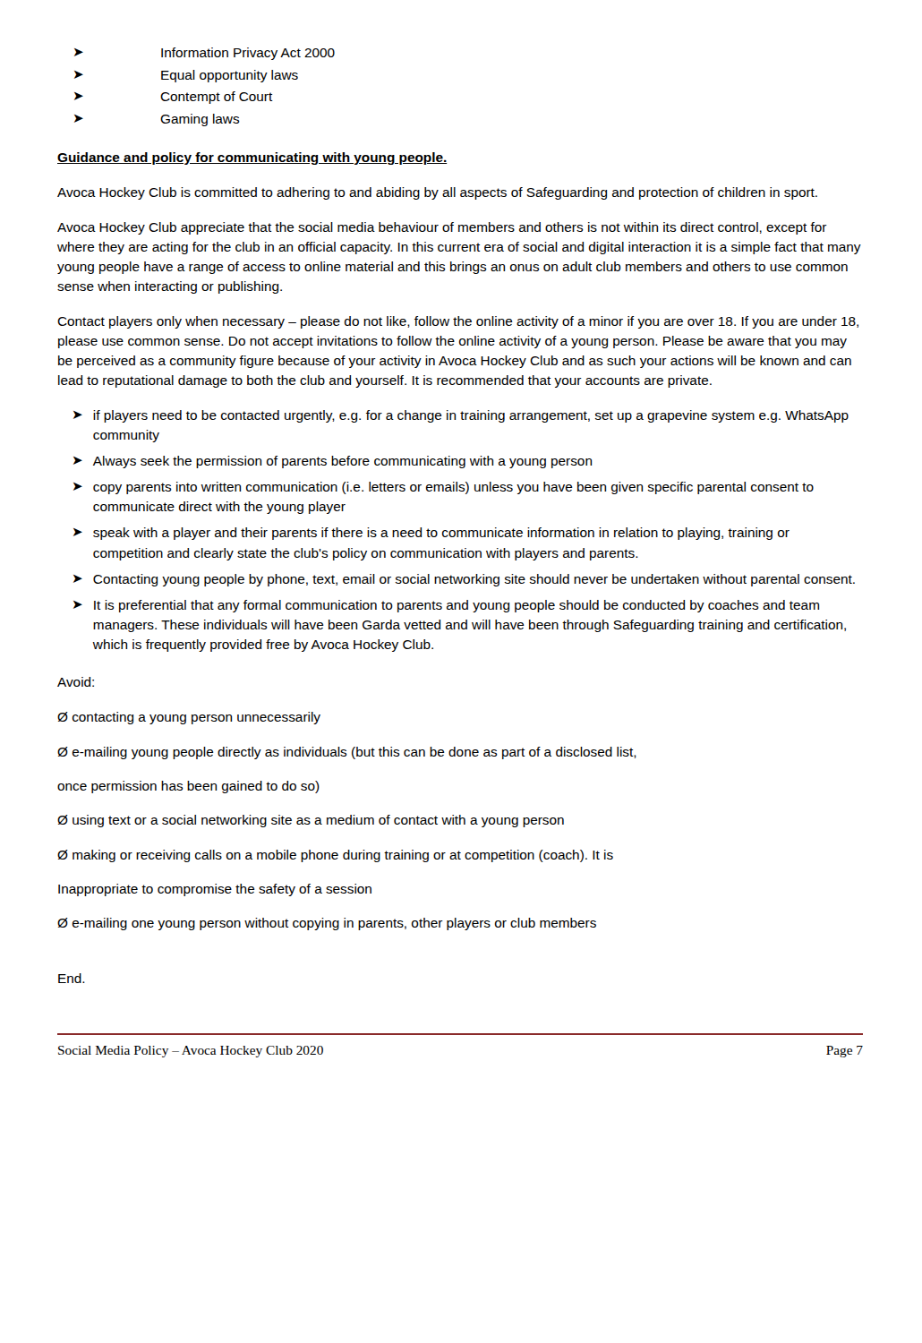Information Privacy Act 2000
Equal opportunity laws
Contempt of Court
Gaming laws
Guidance and policy for communicating with young people.
Avoca Hockey Club is committed to adhering to and abiding by all aspects of Safeguarding and protection of children in sport.
Avoca Hockey Club appreciate that the social media behaviour of members and others is not within its direct control, except for where they are acting for the club in an official capacity. In this current era of social and digital interaction it is a simple fact that many young people have a range of access to online material and this brings an onus on adult club members and others to use common sense when interacting or publishing.
Contact players only when necessary – please do not like, follow the online activity of a minor if you are over 18. If you are under 18, please use common sense. Do not accept invitations to follow the online activity of a young person. Please be aware that you may be perceived as a community figure because of your activity in Avoca Hockey Club and as such your actions will be known and can lead to reputational damage to both the club and yourself. It is recommended that your accounts are private.
if players need to be contacted urgently, e.g. for a change in training arrangement, set up a grapevine system e.g. WhatsApp community
Always seek the permission of parents before communicating with a young person
copy parents into written communication (i.e. letters or emails) unless you have been given specific parental consent to communicate direct with the young player
speak with a player and their parents if there is a need to communicate information in relation to playing, training or competition and clearly state the club's policy on communication with players and parents.
Contacting young people by phone, text, email or social networking site should never be undertaken without parental consent.
It is preferential that any formal communication to parents and young people should be conducted by coaches and team managers. These individuals will have been Garda vetted and will have been through Safeguarding training and certification, which is frequently provided free by Avoca Hockey Club.
Avoid:
Ø contacting a young person unnecessarily
Ø e-mailing young people directly as individuals (but this can be done as part of a disclosed list,
once permission has been gained to do so)
Ø using text or a social networking site as a medium of contact with a young person
Ø making or receiving calls on a mobile phone during training or at competition (coach). It is
Inappropriate to compromise the safety of a session
Ø e-mailing one young person without copying in parents, other players or club members
End.
Social Media Policy – Avoca Hockey Club 2020 Page 7